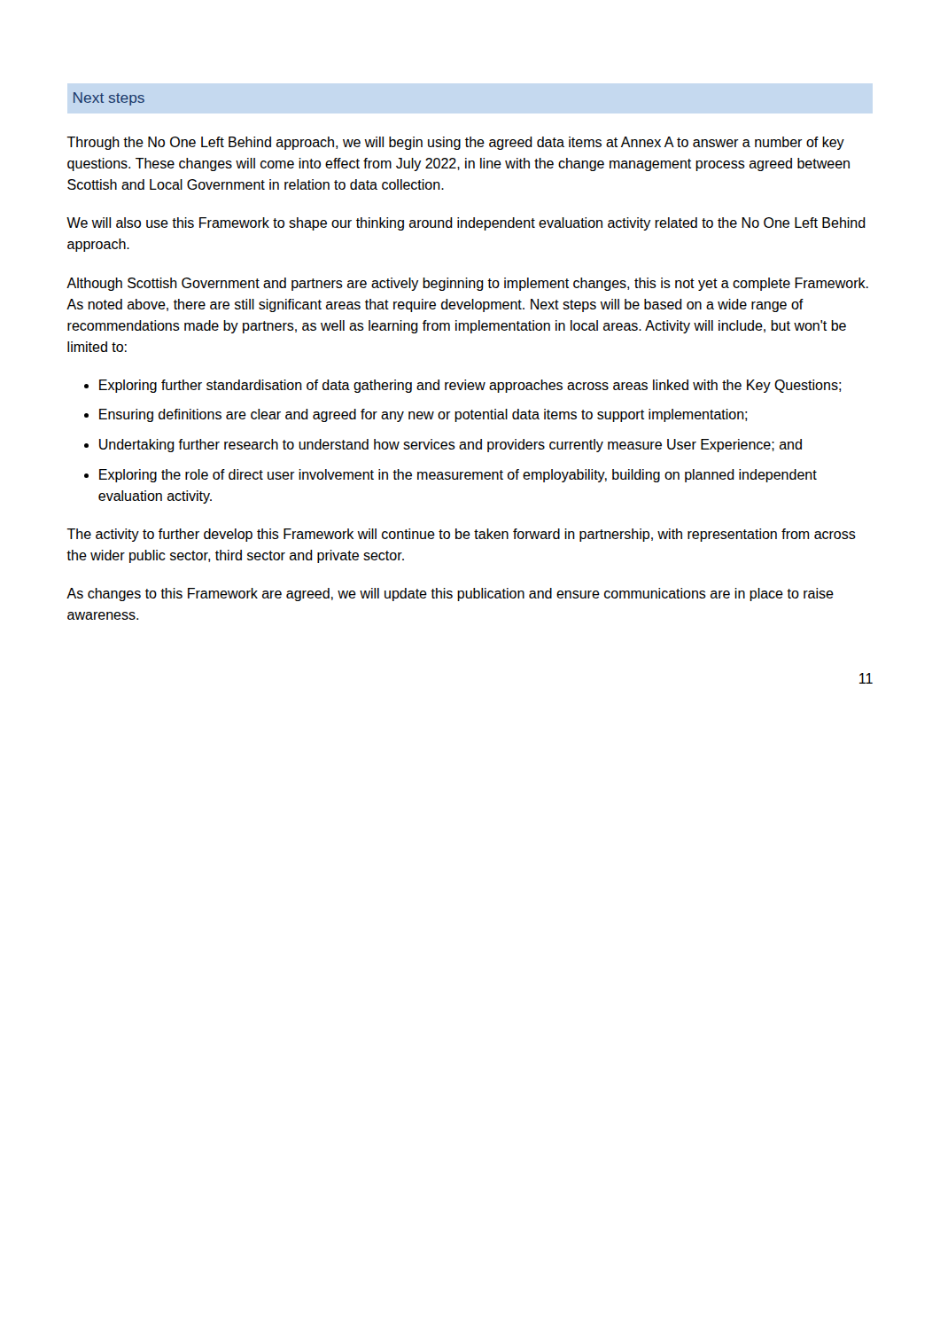Next steps
Through the No One Left Behind approach, we will begin using the agreed data items at Annex A to answer a number of key questions. These changes will come into effect from July 2022, in line with the change management process agreed between Scottish and Local Government in relation to data collection.
We will also use this Framework to shape our thinking around independent evaluation activity related to the No One Left Behind approach.
Although Scottish Government and partners are actively beginning to implement changes, this is not yet a complete Framework. As noted above, there are still significant areas that require development. Next steps will be based on a wide range of recommendations made by partners, as well as learning from implementation in local areas. Activity will include, but won't be limited to:
Exploring further standardisation of data gathering and review approaches across areas linked with the Key Questions;
Ensuring definitions are clear and agreed for any new or potential data items to support implementation;
Undertaking further research to understand how services and providers currently measure User Experience; and
Exploring the role of direct user involvement in the measurement of employability, building on planned independent evaluation activity.
The activity to further develop this Framework will continue to be taken forward in partnership, with representation from across the wider public sector, third sector and private sector.
As changes to this Framework are agreed, we will update this publication and ensure communications are in place to raise awareness.
11